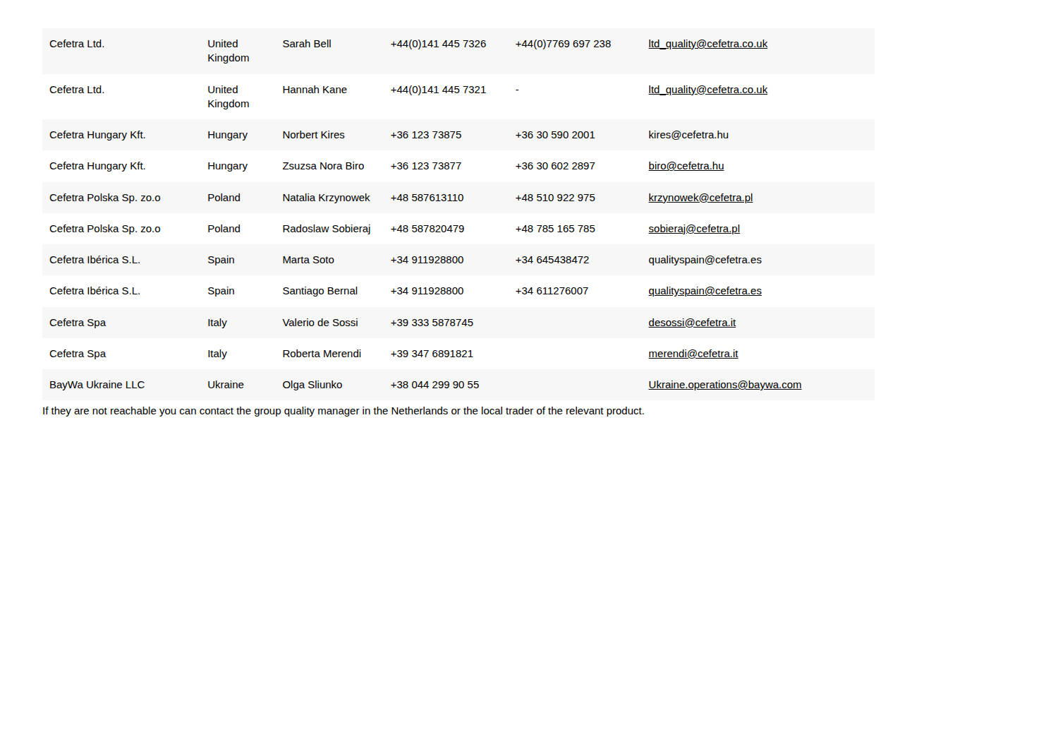| Cefetra Ltd. | United Kingdom | Sarah Bell | +44(0)141 445 7326 | +44(0)7769 697 238 | ltd_quality@cefetra.co.uk |
| Cefetra Ltd. | United Kingdom | Hannah Kane | +44(0)141 445 7321 | - | ltd_quality@cefetra.co.uk |
| Cefetra Hungary Kft. | Hungary | Norbert Kires | +36 123 73875 | +36 30 590 2001 | kires@cefetra.hu |
| Cefetra Hungary Kft. | Hungary | Zsuzsa Nora Biro | +36 123 73877 | +36 30 602 2897 | biro@cefetra.hu |
| Cefetra Polska Sp. zo.o | Poland | Natalia Krzynowek | +48 587613110 | +48 510 922 975 | krzynowek@cefetra.pl |
| Cefetra Polska Sp. zo.o | Poland | Radoslaw Sobieraj | +48 587820479 | +48 785 165 785 | sobieraj@cefetra.pl |
| Cefetra Ibérica S.L. | Spain | Marta Soto | +34 911928800 | +34 645438472 | qualityspain@cefetra.es |
| Cefetra Ibérica S.L. | Spain | Santiago Bernal | +34 911928800 | +34 611276007 | qualityspain@cefetra.es |
| Cefetra Spa | Italy | Valerio de Sossi | +39 333 5878745 | | desossi@cefetra.it |
| Cefetra Spa | Italy | Roberta Merendi | +39 347 6891821 | | merendi@cefetra.it |
| BayWa Ukraine LLC | Ukraine | Olga Sliunko | +38 044 299 90 55 | | Ukraine.operations@baywa.com |
If they are not reachable you can contact the group quality manager in the Netherlands or the local trader of the relevant product.